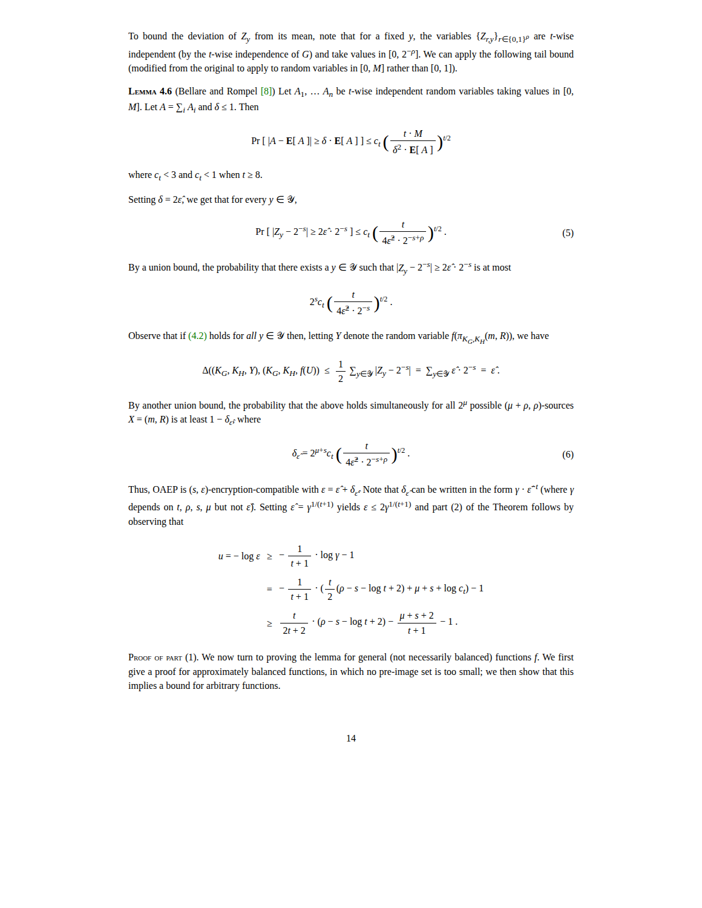To bound the deviation of Zy from its mean, note that for a fixed y, the variables {Zr,y}r∈{0,1}ρ are t-wise independent (by the t-wise independence of G) and take values in [0, 2−ρ]. We can apply the following tail bound (modified from the original to apply to random variables in [0, M] rather than [0, 1]).
Lemma 4.6 (Bellare and Rompel [8]) Let A1, … An be t-wise independent random variables taking values in [0, M]. Let A = ∑i Ai and δ ≤ 1. Then
Pr [ |A − E[ A ]| ≥ δ · E[ A ] ] ≤ ct (t · M δ2 · E[ A ])t/2
where ct < 3 and ct < 1 when t ≥ 8.
Setting δ = 2ε̂, we get that for every y ∈ 𝒴,
Pr [ |Zy − 2−s| ≥ 2ε̂ · 2−s ] ≤ ct (t 4ε̂2 · 2−s+ρ)t/2 .
(5)
By a union bound, the probability that there exists a y ∈ 𝒴 such that |Zy − 2−s| ≥ 2ε̂ · 2−s is at most
2sct (t 4ε̂2 · 2−s)t/2 .
Observe that if (4.2) holds for all y ∈ 𝒴 then, letting Y denote the random variable f(πKG,KH(m, R)), we have
Δ((KG, KH, Y), (KG, KH, f(U)) ≤ 12 ∑y∈𝒴 |Zy − 2−s| = ∑y∈𝒴 ε̂ · 2−s = ε̂ .
By another union bound, the probability that the above holds simultaneously for all 2μ possible (μ + ρ, ρ)-sources X = (m, R) is at least 1 − δε̂, where
δε̂ = 2μ+sct (t 4ε̂2 · 2−s+ρ)t/2 .
(6)
Thus, OAEP is (s, ε)-encryption-compatible with ε = ε̂ + δε̂. Note that δε̂ can be written in the form γ · ε̂−t (where γ depends on t, ρ, s, μ but not ε̂). Setting ε̂ = γ1/(t+1) yields ε ≤ 2γ1/(t+1) and part (2) of the Theorem follows by observing that
| u = − log ε | ≥ | − 1 t + 1 · log γ − 1 |
| | = | − 1 t + 1 · ( t 2 ( ρ − s − log t + 2) + μ + s + log c t ) − 1 |
| | ≥ | t 2 t + 2 · ( ρ − s − log t + 2) − μ + s + 2 t + 1 − 1 . |
Proof of part (1). We now turn to proving the lemma for general (not necessarily balanced) functions f. We first give a proof for approximately balanced functions, in which no pre-image set is too small; we then show that this implies a bound for arbitrary functions.
14